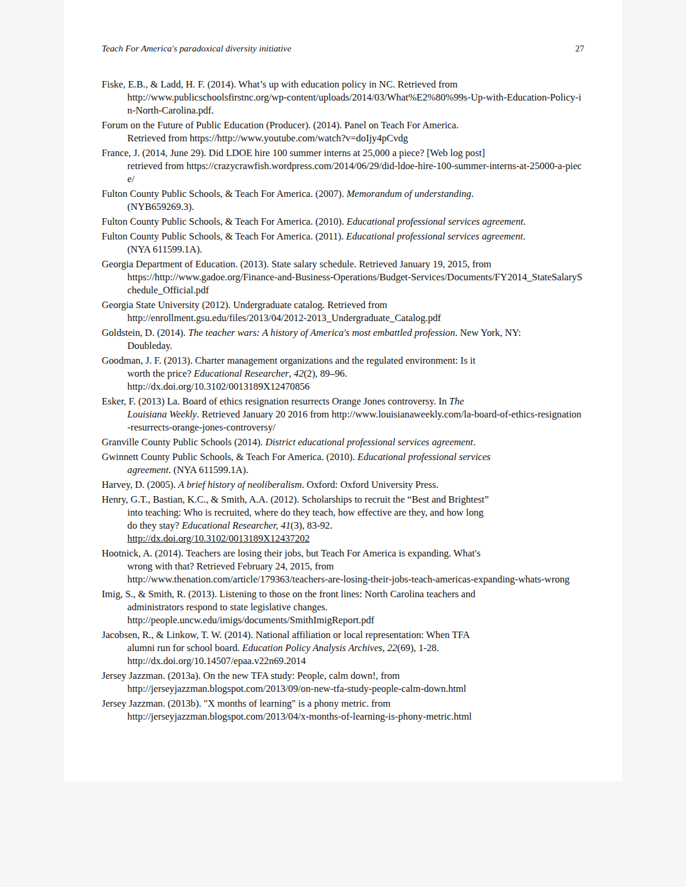Teach For America's paradoxical diversity initiative 27
Fiske, E.B., & Ladd, H. F. (2014). What’s up with education policy in NC. Retrieved from http://www.publicschoolsfirstnc.org/wp-content/uploads/2014/03/What%E2%80%99s-Up-with-Education-Policy-in-North-Carolina.pdf.
Forum on the Future of Public Education (Producer). (2014). Panel on Teach For America. Retrieved from https://http://www.youtube.com/watch?v=doIjy4pCvdg
France, J. (2014, June 29). Did LDOE hire 100 summer interns at 25,000 a piece? [Web log post] retrieved from https://crazycrawfish.wordpress.com/2014/06/29/did-ldoe-hire-100-summer-interns-at-25000-a-piece/
Fulton County Public Schools, & Teach For America. (2007). Memorandum of understanding. (NYB659269.3).
Fulton County Public Schools, & Teach For America. (2010). Educational professional services agreement.
Fulton County Public Schools, & Teach For America. (2011). Educational professional services agreement. (NYA 611599.1A).
Georgia Department of Education. (2013). State salary schedule. Retrieved January 19, 2015, from https://http://www.gadoe.org/Finance-and-Business-Operations/Budget-Services/Documents/FY2014_StateSalarySchedule_Official.pdf
Georgia State University (2012). Undergraduate catalog. Retrieved from http://enrollment.gsu.edu/files/2013/04/2012-2013_Undergraduate_Catalog.pdf
Goldstein, D. (2014). The teacher wars: A history of America's most embattled profession. New York, NY: Doubleday.
Goodman, J. F. (2013). Charter management organizations and the regulated environment: Is it worth the price? Educational Researcher, 42(2), 89–96. http://dx.doi.org/10.3102/0013189X12470856
Esker, F. (2013) La. Board of ethics resignation resurrects Orange Jones controversy. In The Louisiana Weekly. Retrieved January 20 2016 from http://www.louisianaweekly.com/la-board-of-ethics-resignation-resurrects-orange-jones-controversy/
Granville County Public Schools (2014). District educational professional services agreement.
Gwinnett County Public Schools, & Teach For America. (2010). Educational professional services agreement. (NYA 611599.1A).
Harvey, D. (2005). A brief history of neoliberalism. Oxford: Oxford University Press.
Henry, G.T., Bastian, K.C., & Smith, A.A. (2012). Scholarships to recruit the “Best and Brightest” into teaching: Who is recruited, where do they teach, how effective are they, and how long do they stay? Educational Researcher, 41(3), 83-92. http://dx.doi.org/10.3102/0013189X12437202
Hootnick, A. (2014). Teachers are losing their jobs, but Teach For America is expanding. What's wrong with that? Retrieved February 24, 2015, from http://www.thenation.com/article/179363/teachers-are-losing-their-jobs-teach-americas-expanding-whats-wrong
Imig, S., & Smith, R. (2013). Listening to those on the front lines: North Carolina teachers and administrators respond to state legislative changes. http://people.uncw.edu/imigs/documents/SmithImigReport.pdf
Jacobsen, R., & Linkow, T. W. (2014). National affiliation or local representation: When TFA alumni run for school board. Education Policy Analysis Archives, 22(69), 1-28. http://dx.doi.org/10.14507/epaa.v22n69.2014
Jersey Jazzman. (2013a). On the new TFA study: People, calm down!, from http://jerseyjazzman.blogspot.com/2013/09/on-new-tfa-study-people-calm-down.html
Jersey Jazzman. (2013b). "X months of learning" is a phony metric. from http://jerseyjazzman.blogspot.com/2013/04/x-months-of-learning-is-phony-metric.html